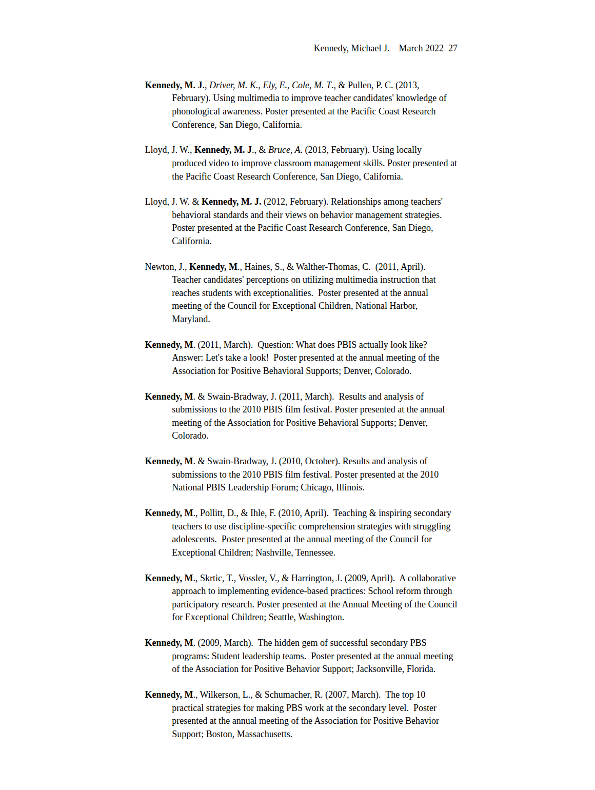Kennedy, Michael J.—March 2022 27
Kennedy, M. J., Driver, M. K., Ely, E., Cole, M. T., & Pullen, P. C. (2013, February). Using multimedia to improve teacher candidates' knowledge of phonological awareness. Poster presented at the Pacific Coast Research Conference, San Diego, California.
Lloyd, J. W., Kennedy, M. J., & Bruce, A. (2013, February). Using locally produced video to improve classroom management skills. Poster presented at the Pacific Coast Research Conference, San Diego, California.
Lloyd, J. W. & Kennedy, M. J. (2012, February). Relationships among teachers' behavioral standards and their views on behavior management strategies. Poster presented at the Pacific Coast Research Conference, San Diego, California.
Newton, J., Kennedy, M., Haines, S., & Walther-Thomas, C. (2011, April). Teacher candidates' perceptions on utilizing multimedia instruction that reaches students with exceptionalities. Poster presented at the annual meeting of the Council for Exceptional Children, National Harbor, Maryland.
Kennedy, M. (2011, March). Question: What does PBIS actually look like? Answer: Let's take a look! Poster presented at the annual meeting of the Association for Positive Behavioral Supports; Denver, Colorado.
Kennedy, M. & Swain-Bradway, J. (2011, March). Results and analysis of submissions to the 2010 PBIS film festival. Poster presented at the annual meeting of the Association for Positive Behavioral Supports; Denver, Colorado.
Kennedy, M. & Swain-Bradway, J. (2010, October). Results and analysis of submissions to the 2010 PBIS film festival. Poster presented at the 2010 National PBIS Leadership Forum; Chicago, Illinois.
Kennedy, M., Pollitt, D., & Ihle, F. (2010, April). Teaching & inspiring secondary teachers to use discipline-specific comprehension strategies with struggling adolescents. Poster presented at the annual meeting of the Council for Exceptional Children; Nashville, Tennessee.
Kennedy, M., Skrtic, T., Vossler, V., & Harrington, J. (2009, April). A collaborative approach to implementing evidence-based practices: School reform through participatory research. Poster presented at the Annual Meeting of the Council for Exceptional Children; Seattle, Washington.
Kennedy, M. (2009, March). The hidden gem of successful secondary PBS programs: Student leadership teams. Poster presented at the annual meeting of the Association for Positive Behavior Support; Jacksonville, Florida.
Kennedy, M., Wilkerson, L., & Schumacher, R. (2007, March). The top 10 practical strategies for making PBS work at the secondary level. Poster presented at the annual meeting of the Association for Positive Behavior Support; Boston, Massachusetts.